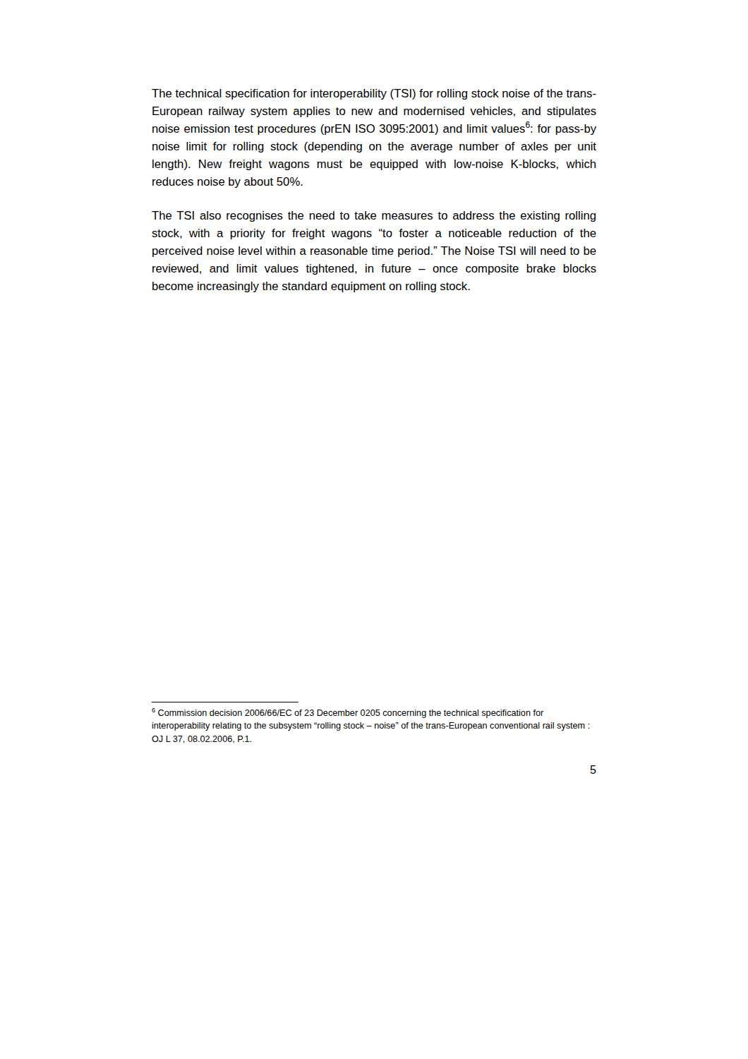The technical specification for interoperability (TSI) for rolling stock noise of the trans-European railway system applies to new and modernised vehicles, and stipulates noise emission test procedures (prEN ISO 3095:2001) and limit values6: for pass-by noise limit for rolling stock (depending on the average number of axles per unit length). New freight wagons must be equipped with low-noise K-blocks, which reduces noise by about 50%.
The TSI also recognises the need to take measures to address the existing rolling stock, with a priority for freight wagons “to foster a noticeable reduction of the perceived noise level within a reasonable time period.” The Noise TSI will need to be reviewed, and limit values tightened, in future – once composite brake blocks become increasingly the standard equipment on rolling stock.
6 Commission decision 2006/66/EC of 23 December 0205 concerning the technical specification for interoperability relating to the subsystem “rolling stock – noise” of the trans-European conventional rail system : OJ L 37, 08.02.2006, P.1.
5